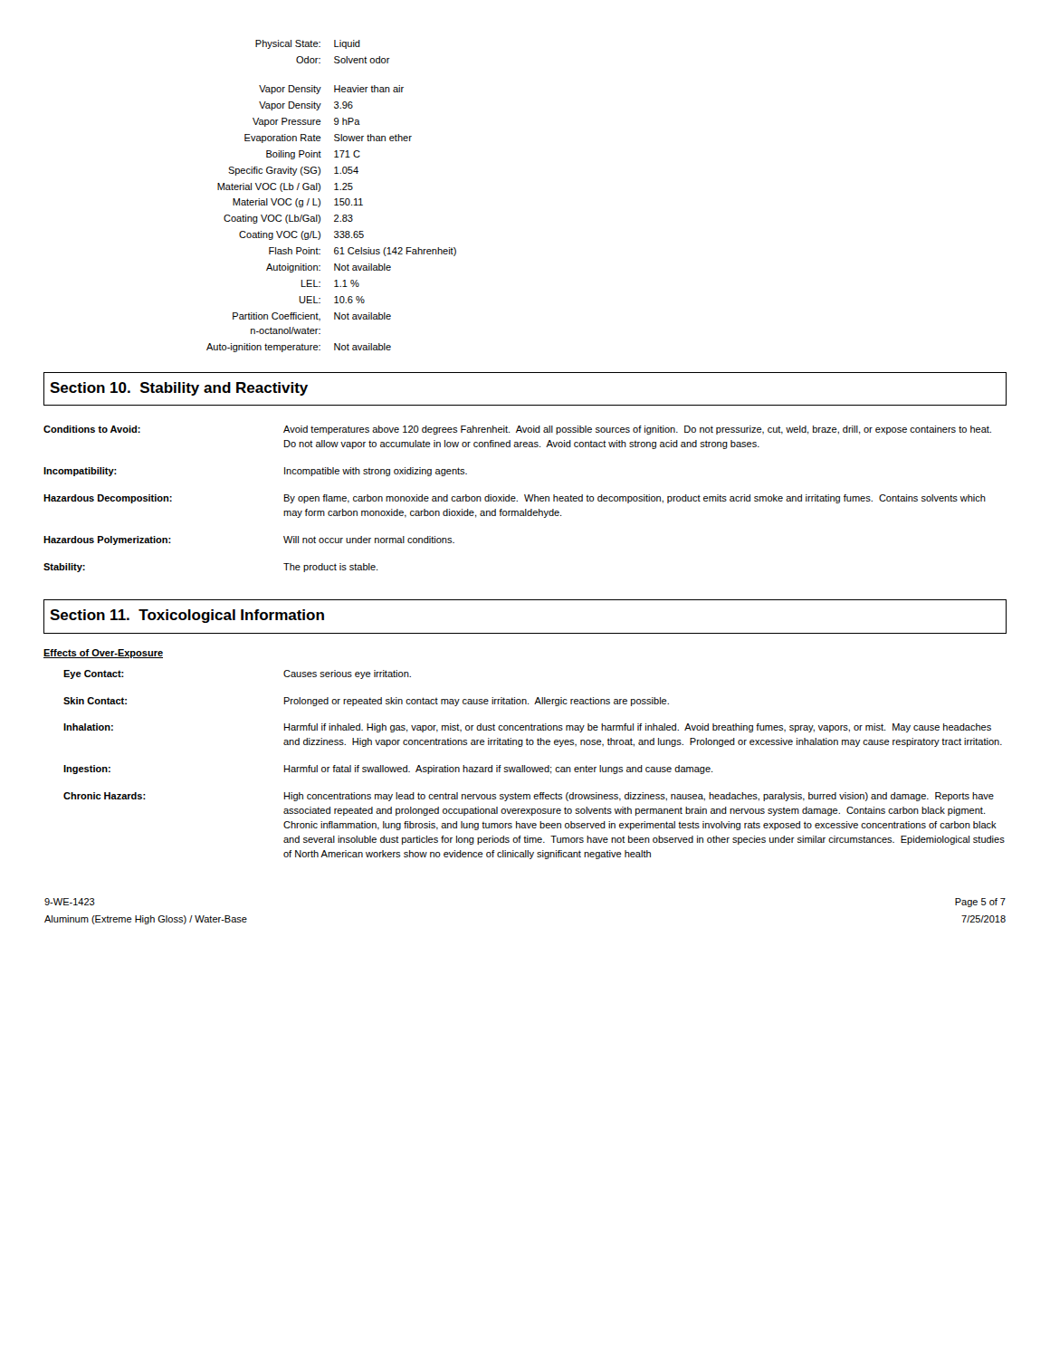| Physical State: | Liquid |
| Odor: | Solvent odor |
| Vapor Density | Heavier than air |
| Vapor Density | 3.96 |
| Vapor Pressure | 9 hPa |
| Evaporation Rate | Slower than ether |
| Boiling Point | 171 C |
| Specific Gravity (SG) | 1.054 |
| Material VOC (Lb / Gal) | 1.25 |
| Material VOC (g / L) | 150.11 |
| Coating VOC (Lb/Gal) | 2.83 |
| Coating VOC (g/L) | 338.65 |
| Flash Point: | 61 Celsius (142 Fahrenheit) |
| Autoignition: | Not available |
| LEL: | 1.1 % |
| UEL: | 10.6 % |
| Partition Coefficient, n-octanol/water: | Not available |
| Auto-ignition temperature: | Not available |
Section 10. Stability and Reactivity
| Conditions to Avoid: | Avoid temperatures above 120 degrees Fahrenheit. Avoid all possible sources of ignition. Do not pressurize, cut, weld, braze, drill, or expose containers to heat. Do not allow vapor to accumulate in low or confined areas. Avoid contact with strong acid and strong bases. |
| Incompatibility: | Incompatible with strong oxidizing agents. |
| Hazardous Decomposition: | By open flame, carbon monoxide and carbon dioxide. When heated to decomposition, product emits acrid smoke and irritating fumes. Contains solvents which may form carbon monoxide, carbon dioxide, and formaldehyde. |
| Hazardous Polymerization: | Will not occur under normal conditions. |
| Stability: | The product is stable. |
Section 11. Toxicological Information
Effects of Over-Exposure
| Eye Contact: | Causes serious eye irritation. |
| Skin Contact: | Prolonged or repeated skin contact may cause irritation. Allergic reactions are possible. |
| Inhalation: | Harmful if inhaled. High gas, vapor, mist, or dust concentrations may be harmful if inhaled. Avoid breathing fumes, spray, vapors, or mist. May cause headaches and dizziness. High vapor concentrations are irritating to the eyes, nose, throat, and lungs. Prolonged or excessive inhalation may cause respiratory tract irritation. |
| Ingestion: | Harmful or fatal if swallowed. Aspiration hazard if swallowed; can enter lungs and cause damage. |
| Chronic Hazards: | High concentrations may lead to central nervous system effects (drowsiness, dizziness, nausea, headaches, paralysis, burred vision) and damage. Reports have associated repeated and prolonged occupational overexposure to solvents with permanent brain and nervous system damage. Contains carbon black pigment. Chronic inflammation, lung fibrosis, and lung tumors have been observed in experimental tests involving rats exposed to excessive concentrations of carbon black and several insoluble dust particles for long periods of time. Tumors have not been observed in other species under similar circumstances. Epidemiological studies of North American workers show no evidence of clinically significant negative health |
| 9-WE-1423 | Page 5 of 7 |
| Aluminum (Extreme High Gloss) / Water-Base | 7/25/2018 |